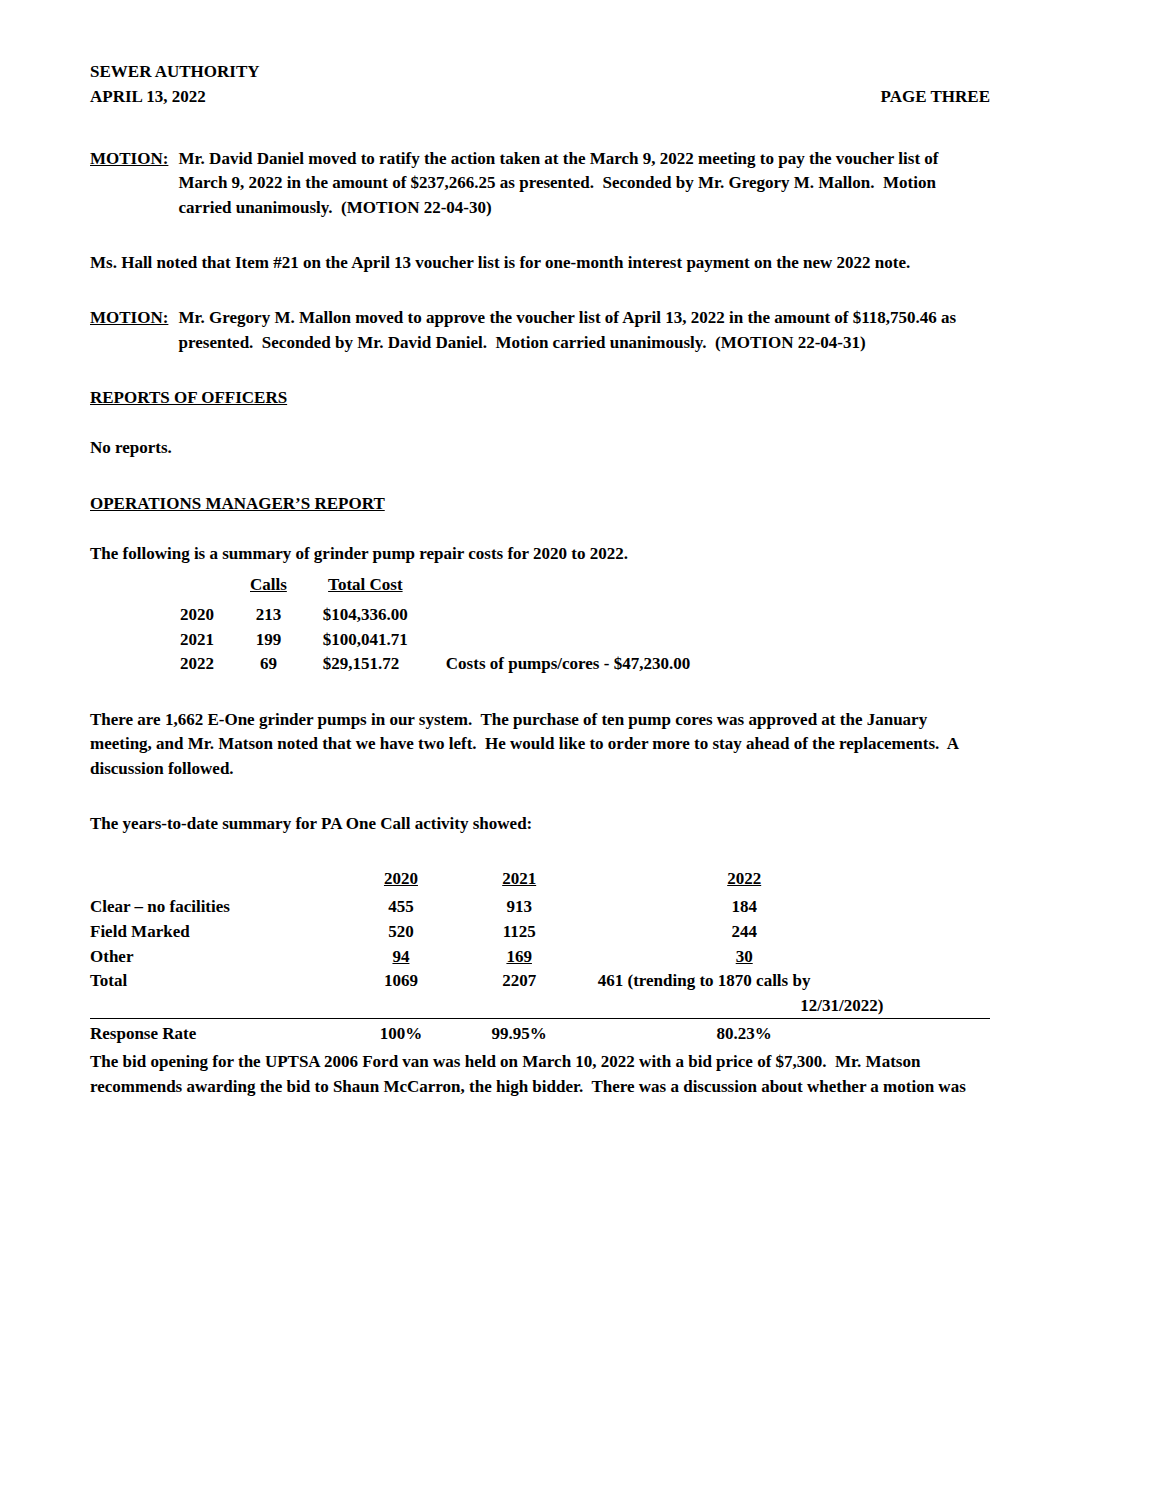SEWER AUTHORITY
APRIL 13, 2022
PAGE THREE
MOTION: Mr. David Daniel moved to ratify the action taken at the March 9, 2022 meeting to pay the voucher list of March 9, 2022 in the amount of $237,266.25 as presented. Seconded by Mr. Gregory M. Mallon. Motion carried unanimously. (MOTION 22-04-30)
Ms. Hall noted that Item #21 on the April 13 voucher list is for one-month interest payment on the new 2022 note.
MOTION: Mr. Gregory M. Mallon moved to approve the voucher list of April 13, 2022 in the amount of $118,750.46 as presented. Seconded by Mr. David Daniel. Motion carried unanimously. (MOTION 22-04-31)
REPORTS OF OFFICERS
No reports.
OPERATIONS MANAGER’S REPORT
The following is a summary of grinder pump repair costs for 2020 to 2022.
| | Calls | Total Cost | |
| --- | --- | --- | --- |
| 2020 | 213 | $104,336.00 | |
| 2021 | 199 | $100,041.71 | |
| 2022 | 69 | $29,151.72 | Costs of pumps/cores - $47,230.00 |
There are 1,662 E-One grinder pumps in our system. The purchase of ten pump cores was approved at the January meeting, and Mr. Matson noted that we have two left. He would like to order more to stay ahead of the replacements. A discussion followed.
The years-to-date summary for PA One Call activity showed:
| | 2020 | 2021 | 2022 | |
| --- | --- | --- | --- | --- |
| Clear – no facilities | 455 | 913 | 184 | |
| Field Marked | 520 | 1125 | 244 | |
| Other | 94 | 169 | 30 | |
| Total | 1069 | 2207 | 461 (trending to 1870 calls by |
| | | | 12/31/2022) |
| Response Rate | 100% | 99.95% | 80.23% | |
The bid opening for the UPTSA 2006 Ford van was held on March 10, 2022 with a bid price of $7,300. Mr. Matson recommends awarding the bid to Shaun McCarron, the high bidder. There was a discussion about whether a motion was